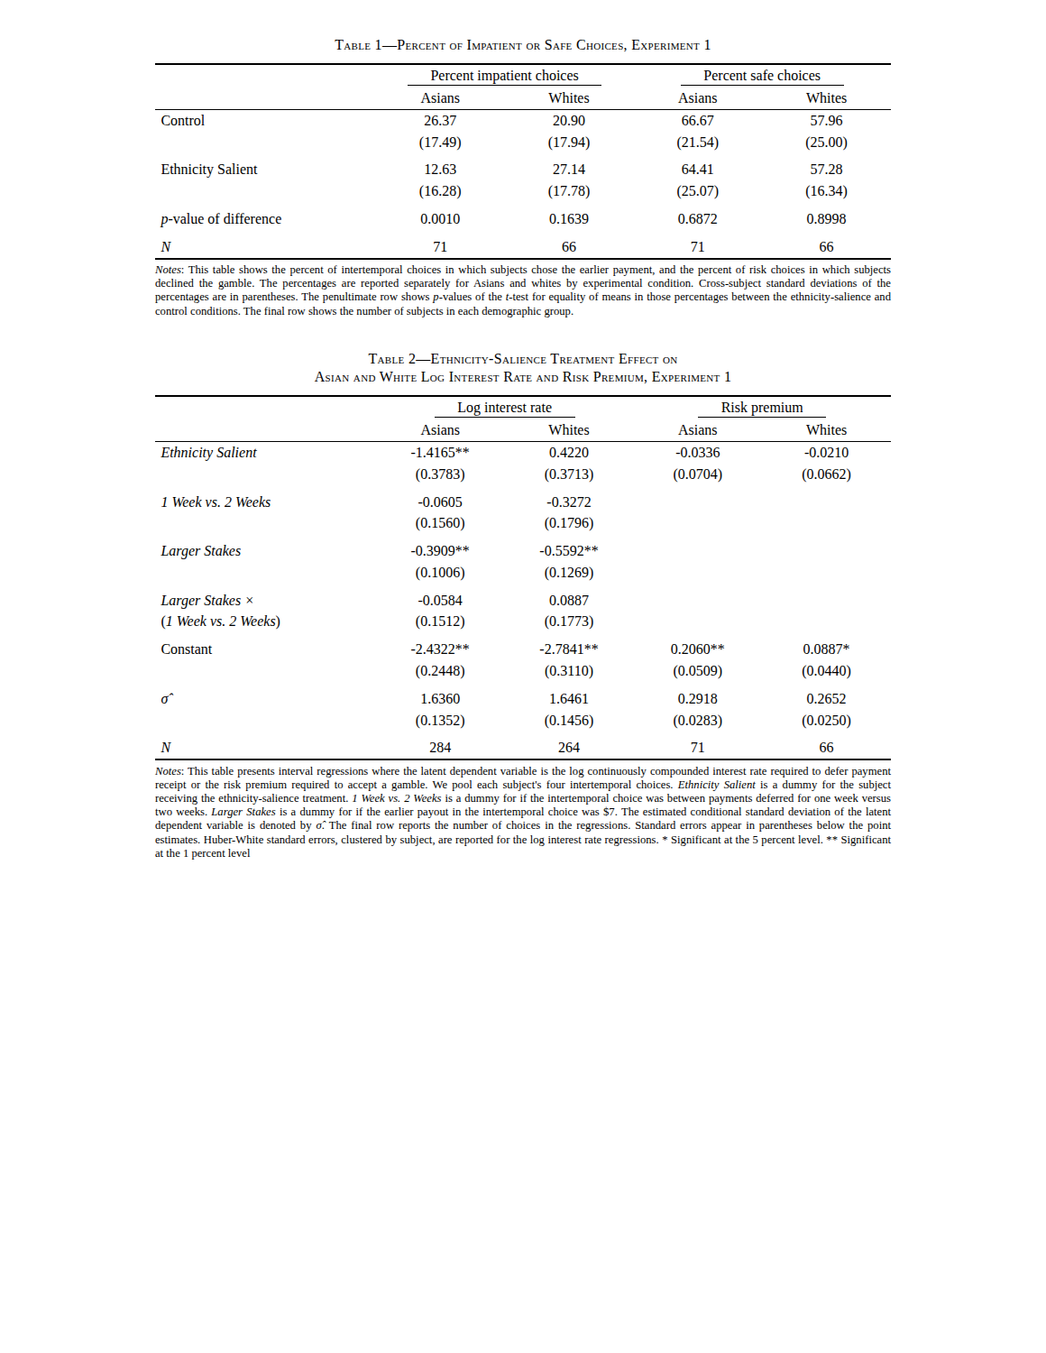Table 1—Percent of Impatient or Safe Choices, Experiment 1
| | Percent impatient choices | Percent safe choices |
| | Asians | Whites | Asians | Whites |
| Control | 26.37 | 20.90 | 66.67 | 57.96 |
| | (17.49) | (17.94) | (21.54) | (25.00) |
| Ethnicity Salient | 12.63 | 27.14 | 64.41 | 57.28 |
| | (16.28) | (17.78) | (25.07) | (16.34) |
| p -value of difference | 0.0010 | 0.1639 | 0.6872 | 0.8998 |
| N | 71 | 66 | 71 | 66 |
Notes: This table shows the percent of intertemporal choices in which subjects chose the earlier payment, and the percent of risk choices in which subjects declined the gamble. The percentages are reported separately for Asians and whites by experimental condition. Cross-subject standard deviations of the percentages are in parentheses. The penultimate row shows p-values of the t-test for equality of means in those percentages between the ethnicity-salience and control conditions. The final row shows the number of subjects in each demographic group.
Table 2—Ethnicity-Salience Treatment Effect on Asian and White Log Interest Rate and Risk Premium, Experiment 1
| | Log interest rate | Risk premium |
| | Asians | Whites | Asians | Whites |
| Ethnicity Salient | -1.4165** | 0.4220 | -0.0336 | -0.0210 |
| | (0.3783) | (0.3713) | (0.0704) | (0.0662) |
| 1 Week vs. 2 Weeks | -0.0605 | -0.3272 | | |
| | (0.1560) | (0.1796) | | |
| Larger Stakes | -0.3909** | -0.5592** | | |
| | (0.1006) | (0.1269) | | |
| Larger Stakes × | -0.0584 | 0.0887 | | |
| ( 1 Week vs. 2 Weeks ) | (0.1512) | (0.1773) | | |
| Constant | -2.4322** | -2.7841** | 0.2060** | 0.0887* |
| | (0.2448) | (0.3110) | (0.0509) | (0.0440) |
| σ̂ | 1.6360 | 1.6461 | 0.2918 | 0.2652 |
| | (0.1352) | (0.1456) | (0.0283) | (0.0250) |
| N | 284 | 264 | 71 | 66 |
Notes: This table presents interval regressions where the latent dependent variable is the log continuously compounded interest rate required to defer payment receipt or the risk premium required to accept a gamble. We pool each subject's four intertemporal choices. Ethnicity Salient is a dummy for the subject receiving the ethnicity-salience treatment. 1 Week vs. 2 Weeks is a dummy for if the intertemporal choice was between payments deferred for one week versus two weeks. Larger Stakes is a dummy for if the earlier payout in the intertemporal choice was $7. The estimated conditional standard deviation of the latent dependent variable is denoted by σ̂. The final row reports the number of choices in the regressions. Standard errors appear in parentheses below the point estimates. Huber-White standard errors, clustered by subject, are reported for the log interest rate regressions. * Significant at the 5 percent level. ** Significant at the 1 percent level